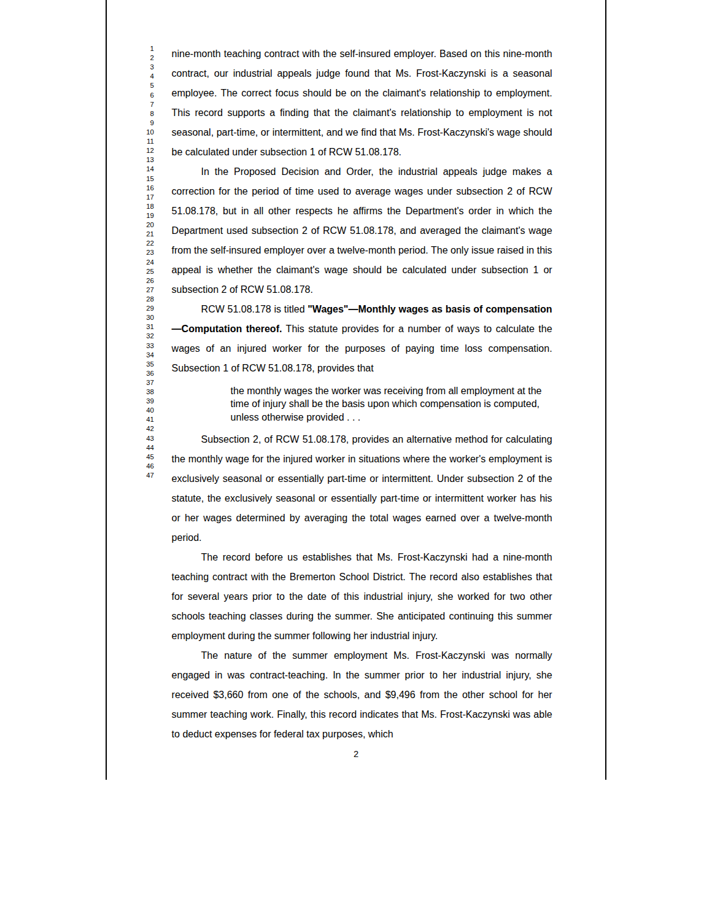1234567891011121314151617181920212223242526272829303132333435363738394041424344454647
nine-month teaching contract with the self-insured employer. Based on this nine-month contract, our industrial appeals judge found that Ms. Frost-Kaczynski is a seasonal employee. The correct focus should be on the claimant's relationship to employment. This record supports a finding that the claimant's relationship to employment is not seasonal, part-time, or intermittent, and we find that Ms. Frost-Kaczynski's wage should be calculated under subsection 1 of RCW 51.08.178.
In the Proposed Decision and Order, the industrial appeals judge makes a correction for the period of time used to average wages under subsection 2 of RCW 51.08.178, but in all other respects he affirms the Department's order in which the Department used subsection 2 of RCW 51.08.178, and averaged the claimant's wage from the self-insured employer over a twelve-month period. The only issue raised in this appeal is whether the claimant's wage should be calculated under subsection 1 or subsection 2 of RCW 51.08.178.
RCW 51.08.178 is titled "Wages"—Monthly wages as basis of compensation—Computation thereof. This statute provides for a number of ways to calculate the wages of an injured worker for the purposes of paying time loss compensation. Subsection 1 of RCW 51.08.178, provides that
the monthly wages the worker was receiving from all employment at the time of injury shall be the basis upon which compensation is computed, unless otherwise provided . . .
Subsection 2, of RCW 51.08.178, provides an alternative method for calculating the monthly wage for the injured worker in situations where the worker's employment is exclusively seasonal or essentially part-time or intermittent. Under subsection 2 of the statute, the exclusively seasonal or essentially part-time or intermittent worker has his or her wages determined by averaging the total wages earned over a twelve-month period.
The record before us establishes that Ms. Frost-Kaczynski had a nine-month teaching contract with the Bremerton School District. The record also establishes that for several years prior to the date of this industrial injury, she worked for two other schools teaching classes during the summer. She anticipated continuing this summer employment during the summer following her industrial injury.
The nature of the summer employment Ms. Frost-Kaczynski was normally engaged in was contract-teaching. In the summer prior to her industrial injury, she received $3,660 from one of the schools, and $9,496 from the other school for her summer teaching work. Finally, this record indicates that Ms. Frost-Kaczynski was able to deduct expenses for federal tax purposes, which
2